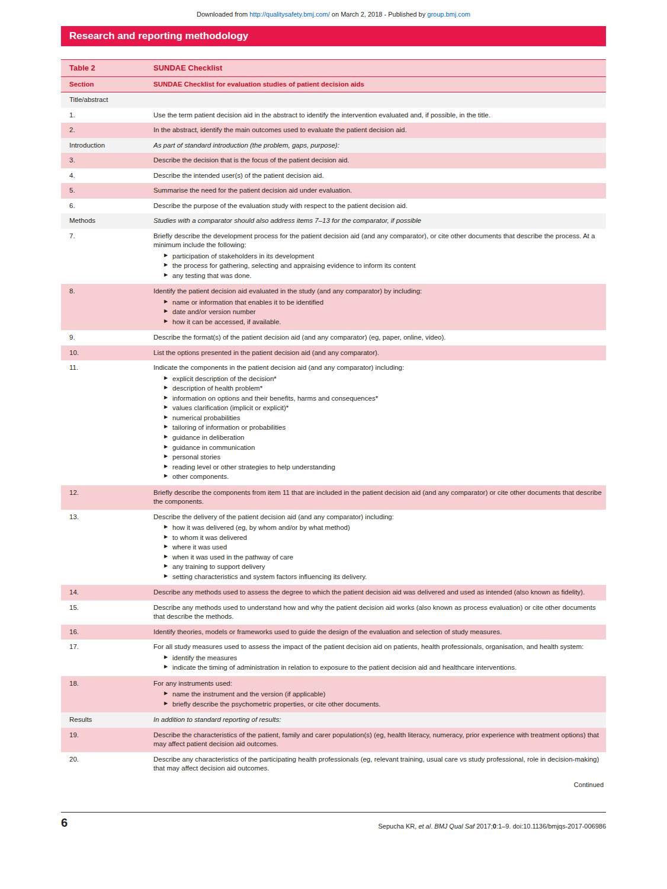Downloaded from http://qualitysafety.bmj.com/ on March 2, 2018 - Published by group.bmj.com
Research and reporting methodology
| Table 2 | SUNDAE Checklist |
| Section | SUNDAE Checklist for evaluation studies of patient decision aids |
| Title/abstract | |
| 1. | Use the term patient decision aid in the abstract to identify the intervention evaluated and, if possible, in the title. |
| 2. | In the abstract, identify the main outcomes used to evaluate the patient decision aid. |
| Introduction | As part of standard introduction (the problem, gaps, purpose): |
| 3. | Describe the decision that is the focus of the patient decision aid. |
| 4. | Describe the intended user(s) of the patient decision aid. |
| 5. | Summarise the need for the patient decision aid under evaluation. |
| 6. | Describe the purpose of the evaluation study with respect to the patient decision aid. |
| Methods | Studies with a comparator should also address items 7–13 for the comparator, if possible |
| 7. | Briefly describe the development process for the patient decision aid (and any comparator), or cite other documents that describe the process. At a minimum include the following: participation of stakeholders in its development the process for gathering, selecting and appraising evidence to inform its content any testing that was done. |
| 8. | Identify the patient decision aid evaluated in the study (and any comparator) by including: name or information that enables it to be identified date and/or version number how it can be accessed, if available. |
| 9. | Describe the format(s) of the patient decision aid (and any comparator) (eg, paper, online, video). |
| 10. | List the options presented in the patient decision aid (and any comparator). |
| 11. | Indicate the components in the patient decision aid (and any comparator) including: explicit description of the decision* description of health problem* information on options and their benefits, harms and consequences* values clarification (implicit or explicit)* numerical probabilities tailoring of information or probabilities guidance in deliberation guidance in communication personal stories reading level or other strategies to help understanding other components. |
| 12. | Briefly describe the components from item 11 that are included in the patient decision aid (and any comparator) or cite other documents that describe the components. |
| 13. | Describe the delivery of the patient decision aid (and any comparator) including: how it was delivered (eg, by whom and/or by what method) to whom it was delivered where it was used when it was used in the pathway of care any training to support delivery setting characteristics and system factors influencing its delivery. |
| 14. | Describe any methods used to assess the degree to which the patient decision aid was delivered and used as intended (also known as fidelity). |
| 15. | Describe any methods used to understand how and why the patient decision aid works (also known as process evaluation) or cite other documents that describe the methods. |
| 16. | Identify theories, models or frameworks used to guide the design of the evaluation and selection of study measures. |
| 17. | For all study measures used to assess the impact of the patient decision aid on patients, health professionals, organisation, and health system: identify the measures indicate the timing of administration in relation to exposure to the patient decision aid and healthcare interventions. |
| 18. | For any instruments used: name the instrument and the version (if applicable) briefly describe the psychometric properties, or cite other documents. |
| Results | In addition to standard reporting of results: |
| 19. | Describe the characteristics of the patient, family and carer population(s) (eg, health literacy, numeracy, prior experience with treatment options) that may affect patient decision aid outcomes. |
| 20. | Describe any characteristics of the participating health professionals (eg, relevant training, usual care vs study professional, role in decision-making) that may affect decision aid outcomes. |
Continued
6
Sepucha KR, et al. BMJ Qual Saf 2017;0:1–9. doi:10.1136/bmjqs-2017-006986